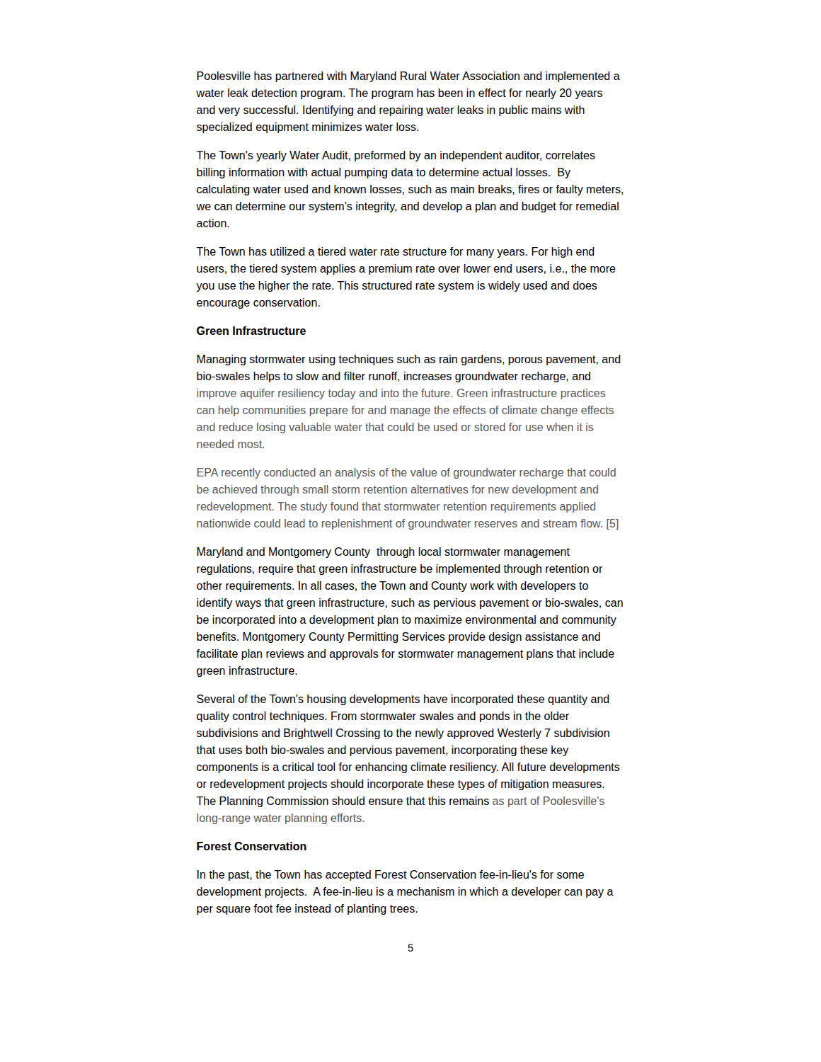Poolesville has partnered with Maryland Rural Water Association and implemented a water leak detection program. The program has been in effect for nearly 20 years and very successful. Identifying and repairing water leaks in public mains with specialized equipment minimizes water loss.
The Town's yearly Water Audit, preformed by an independent auditor, correlates billing information with actual pumping data to determine actual losses. By calculating water used and known losses, such as main breaks, fires or faulty meters, we can determine our system’s integrity, and develop a plan and budget for remedial action.
The Town has utilized a tiered water rate structure for many years. For high end users, the tiered system applies a premium rate over lower end users, i.e., the more you use the higher the rate. This structured rate system is widely used and does encourage conservation.
Green Infrastructure
Managing stormwater using techniques such as rain gardens, porous pavement, and bio-swales helps to slow and filter runoff, increases groundwater recharge, and improve aquifer resiliency today and into the future. Green infrastructure practices can help communities prepare for and manage the effects of climate change effects and reduce losing valuable water that could be used or stored for use when it is needed most.
EPA recently conducted an analysis of the value of groundwater recharge that could be achieved through small storm retention alternatives for new development and redevelopment. The study found that stormwater retention requirements applied nationwide could lead to replenishment of groundwater reserves and stream flow. [5]
Maryland and Montgomery County through local stormwater management regulations, require that green infrastructure be implemented through retention or other requirements. In all cases, the Town and County work with developers to identify ways that green infrastructure, such as pervious pavement or bio-swales, can be incorporated into a development plan to maximize environmental and community benefits. Montgomery County Permitting Services provide design assistance and facilitate plan reviews and approvals for stormwater management plans that include green infrastructure.
Several of the Town's housing developments have incorporated these quantity and quality control techniques. From stormwater swales and ponds in the older subdivisions and Brightwell Crossing to the newly approved Westerly 7 subdivision that uses both bio-swales and pervious pavement, incorporating these key components is a critical tool for enhancing climate resiliency. All future developments or redevelopment projects should incorporate these types of mitigation measures. The Planning Commission should ensure that this remains as part of Poolesville's long-range water planning efforts.
Forest Conservation
In the past, the Town has accepted Forest Conservation fee-in-lieu's for some development projects. A fee-in-lieu is a mechanism in which a developer can pay a per square foot fee instead of planting trees.
5